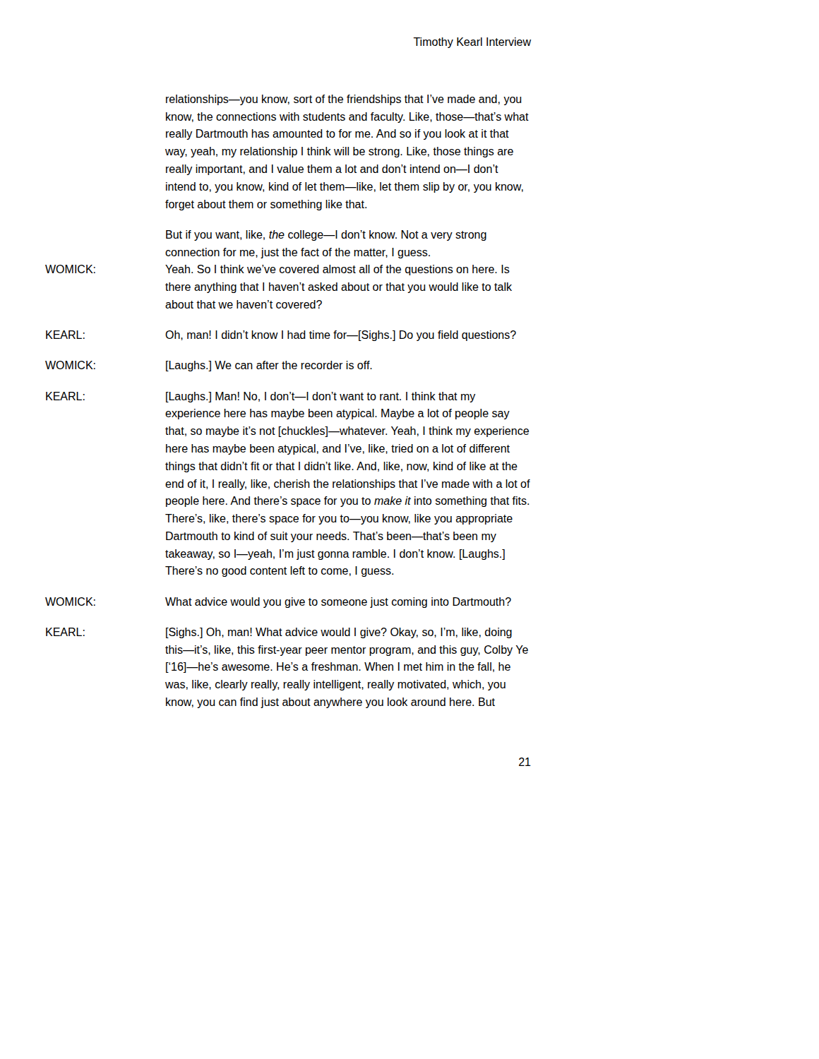Timothy Kearl Interview
relationships—you know, sort of the friendships that I’ve made and, you know, the connections with students and faculty. Like, those—that’s what really Dartmouth has amounted to for me. And so if you look at it that way, yeah, my relationship I think will be strong. Like, those things are really important, and I value them a lot and don’t intend on—I don’t intend to, you know, kind of let them—like, let them slip by or, you know, forget about them or something like that.
But if you want, like, the college—I don’t know. Not a very strong connection for me, just the fact of the matter, I guess.
WOMICK:
Yeah. So I think we’ve covered almost all of the questions on here. Is there anything that I haven’t asked about or that you would like to talk about that we haven’t covered?
KEARL:
Oh, man! I didn’t know I had time for—[Sighs.] Do you field questions?
WOMICK:
[Laughs.] We can after the recorder is off.
KEARL:
[Laughs.] Man! No, I don’t—I don’t want to rant. I think that my experience here has maybe been atypical. Maybe a lot of people say that, so maybe it’s not [chuckles]—whatever. Yeah, I think my experience here has maybe been atypical, and I’ve, like, tried on a lot of different things that didn’t fit or that I didn’t like. And, like, now, kind of like at the end of it, I really, like, cherish the relationships that I’ve made with a lot of people here. And there’s space for you to make it into something that fits. There’s, like, there’s space for you to—you know, like you appropriate Dartmouth to kind of suit your needs. That’s been—that’s been my takeaway, so I—yeah, I’m just gonna ramble. I don’t know. [Laughs.] There’s no good content left to come, I guess.
WOMICK:
What advice would you give to someone just coming into Dartmouth?
KEARL:
[Sighs.] Oh, man! What advice would I give? Okay, so, I’m, like, doing this—it’s, like, this first-year peer mentor program, and this guy, Colby Ye [‘16]—he’s awesome. He’s a freshman. When I met him in the fall, he was, like, clearly really, really intelligent, really motivated, which, you know, you can find just about anywhere you look around here. But
21